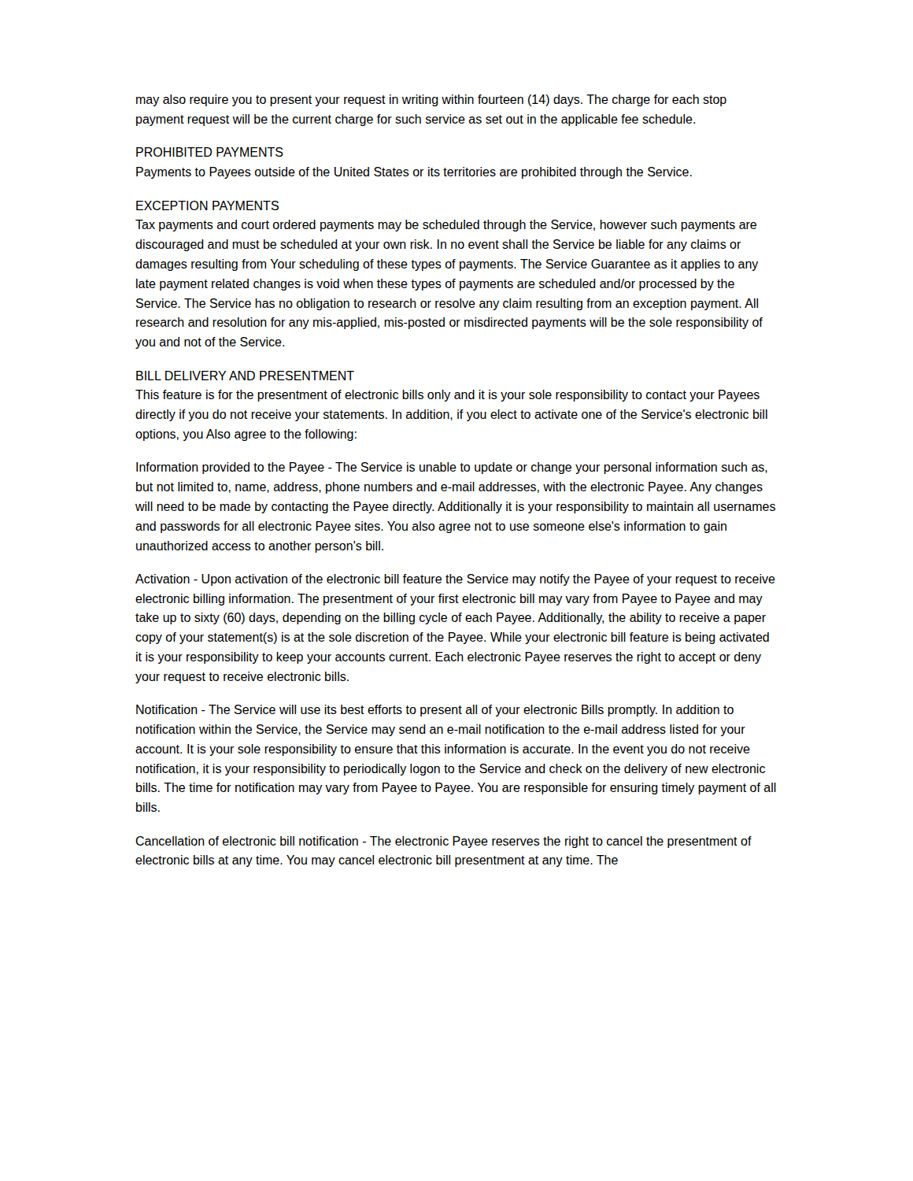may also require you to present your request in writing within fourteen (14) days. The charge for each stop payment request will be the current charge for such service as set out in the applicable fee schedule.
PROHIBITED PAYMENTS
Payments to Payees outside of the United States or its territories are prohibited through the Service.
EXCEPTION PAYMENTS
Tax payments and court ordered payments may be scheduled through the Service, however such payments are discouraged and must be scheduled at your own risk. In no event shall the Service be liable for any claims or damages resulting from Your scheduling of these types of payments. The Service Guarantee as it applies to any late payment related changes is void when these types of payments are scheduled and/or processed by the Service. The Service has no obligation to research or resolve any claim resulting from an exception payment. All research and resolution for any mis-applied, mis-posted or misdirected payments will be the sole responsibility of you and not of the Service.
BILL DELIVERY AND PRESENTMENT
This feature is for the presentment of electronic bills only and it is your sole responsibility to contact your Payees directly if you do not receive your statements. In addition, if you elect to activate one of the Service's electronic bill options, you Also agree to the following:
Information provided to the Payee - The Service is unable to update or change your personal information such as, but not limited to, name, address, phone numbers and e-mail addresses, with the electronic Payee. Any changes will need to be made by contacting the Payee directly. Additionally it is your responsibility to maintain all usernames and passwords for all electronic Payee sites. You also agree not to use someone else's information to gain unauthorized access to another person's bill.
Activation - Upon activation of the electronic bill feature the Service may notify the Payee of your request to receive electronic billing information. The presentment of your first electronic bill may vary from Payee to Payee and may take up to sixty (60) days, depending on the billing cycle of each Payee. Additionally, the ability to receive a paper copy of your statement(s) is at the sole discretion of the Payee. While your electronic bill feature is being activated it is your responsibility to keep your accounts current. Each electronic Payee reserves the right to accept or deny your request to receive electronic bills.
Notification - The Service will use its best efforts to present all of your electronic Bills promptly. In addition to notification within the Service, the Service may send an e-mail notification to the e-mail address listed for your account. It is your sole responsibility to ensure that this information is accurate. In the event you do not receive notification, it is your responsibility to periodically logon to the Service and check on the delivery of new electronic bills. The time for notification may vary from Payee to Payee. You are responsible for ensuring timely payment of all bills.
Cancellation of electronic bill notification - The electronic Payee reserves the right to cancel the presentment of electronic bills at any time. You may cancel electronic bill presentment at any time. The